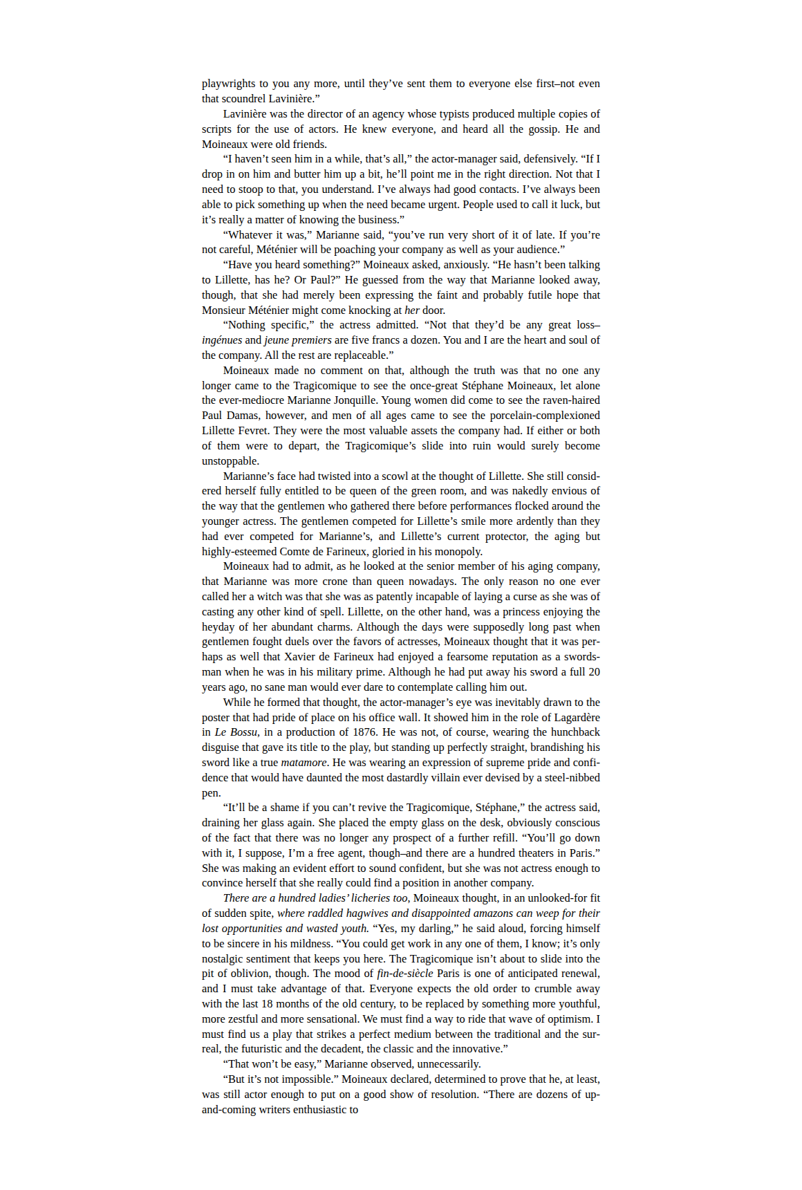playwrights to you any more, until they’ve sent them to everyone else first–not even that scoundrel Lavinière.”
Lavinière was the director of an agency whose typists produced multiple copies of scripts for the use of actors. He knew everyone, and heard all the gossip. He and Moineaux were old friends.
“I haven’t seen him in a while, that’s all,” the actor-manager said, defensively. “If I drop in on him and butter him up a bit, he’ll point me in the right direction. Not that I need to stoop to that, you understand. I’ve always had good contacts. I’ve always been able to pick something up when the need became urgent. People used to call it luck, but it’s really a matter of knowing the business.”
“Whatever it was,” Marianne said, “you’ve run very short of it of late. If you’re not careful, Méténier will be poaching your company as well as your audience.”
“Have you heard something?” Moineaux asked, anxiously. “He hasn’t been talking to Lillette, has he? Or Paul?” He guessed from the way that Marianne looked away, though, that she had merely been expressing the faint and probably futile hope that Monsieur Méténier might come knocking at her door.
“Nothing specific,” the actress admitted. “Not that they’d be any great loss–ingénues and jeune premiers are five francs a dozen. You and I are the heart and soul of the company. All the rest are replaceable.”
Moineaux made no comment on that, although the truth was that no one any longer came to the Tragicomique to see the once-great Stéphane Moineaux, let alone the ever-mediocre Marianne Jonquille. Young women did come to see the raven-haired Paul Damas, however, and men of all ages came to see the porcelain-complexioned Lillette Fevret. They were the most valuable assets the company had. If either or both of them were to depart, the Tragicomique’s slide into ruin would surely become unstoppable.
Marianne’s face had twisted into a scowl at the thought of Lillette. She still considered herself fully entitled to be queen of the green room, and was nakedly envious of the way that the gentlemen who gathered there before performances flocked around the younger actress. The gentlemen competed for Lillette’s smile more ardently than they had ever competed for Marianne’s, and Lillette’s current protector, the aging but highly-esteemed Comte de Farineux, gloried in his monopoly.
Moineaux had to admit, as he looked at the senior member of his aging company, that Marianne was more crone than queen nowadays. The only reason no one ever called her a witch was that she was as patently incapable of laying a curse as she was of casting any other kind of spell. Lillette, on the other hand, was a princess enjoying the heyday of her abundant charms. Although the days were supposedly long past when gentlemen fought duels over the favors of actresses, Moineaux thought that it was perhaps as well that Xavier de Farineux had enjoyed a fearsome reputation as a swordsman when he was in his military prime. Although he had put away his sword a full 20 years ago, no sane man would ever dare to contemplate calling him out.
While he formed that thought, the actor-manager’s eye was inevitably drawn to the poster that had pride of place on his office wall. It showed him in the role of Lagardère in Le Bossu, in a production of 1876. He was not, of course, wearing the hunchback disguise that gave its title to the play, but standing up perfectly straight, brandishing his sword like a true matamore. He was wearing an expression of supreme pride and confidence that would have daunted the most dastardly villain ever devised by a steel-nibbed pen.
“It’ll be a shame if you can’t revive the Tragicomique, Stéphane,” the actress said, draining her glass again. She placed the empty glass on the desk, obviously conscious of the fact that there was no longer any prospect of a further refill. “You’ll go down with it, I suppose, I’m a free agent, though–and there are a hundred theaters in Paris.” She was making an evident effort to sound confident, but she was not actress enough to convince herself that she really could find a position in another company.
There are a hundred ladies’ licheries too, Moineaux thought, in an unlooked-for fit of sudden spite, where raddled hagwives and disappointed amazons can weep for their lost opportunities and wasted youth. “Yes, my darling,” he said aloud, forcing himself to be sincere in his mildness. “You could get work in any one of them, I know; it’s only nostalgic sentiment that keeps you here. The Tragicomique isn’t about to slide into the pit of oblivion, though. The mood of fin-de-siècle Paris is one of anticipated renewal, and I must take advantage of that. Everyone expects the old order to crumble away with the last 18 months of the old century, to be replaced by something more youthful, more zestful and more sensational. We must find a way to ride that wave of optimism. I must find us a play that strikes a perfect medium between the traditional and the surreal, the futuristic and the decadent, the classic and the innovative.”
“That won’t be easy,” Marianne observed, unnecessarily.
“But it’s not impossible.” Moineaux declared, determined to prove that he, at least, was still actor enough to put on a good show of resolution. “There are dozens of up-and-coming writers enthusiastic to